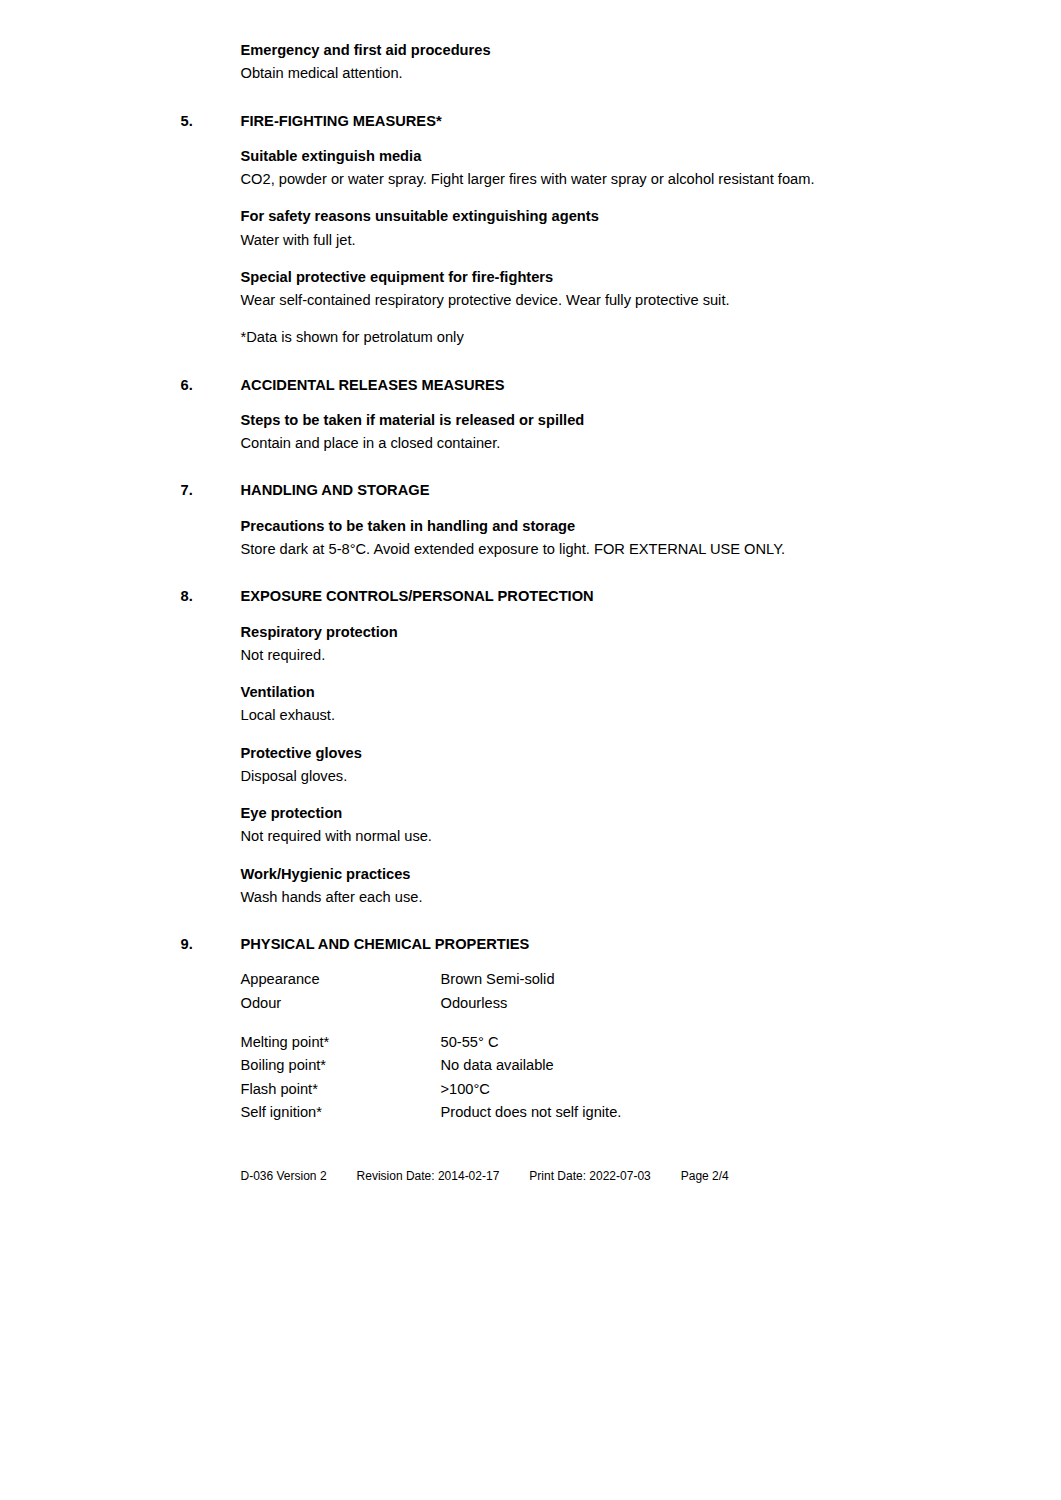Emergency and first aid procedures
Obtain medical attention.
5.
Fire-fighting measures*
Suitable extinguish media
CO2, powder or water spray. Fight larger fires with water spray or alcohol resistant foam.
For safety reasons unsuitable extinguishing agents
Water with full jet.
Special protective equipment for fire-fighters
Wear self-contained respiratory protective device. Wear fully protective suit.
*Data is shown for petrolatum only
6.
Accidental releases measures
Steps to be taken if material is released or spilled
Contain and place in a closed container.
7.
Handling and storage
Precautions to be taken in handling and storage
Store dark at 5-8°C. Avoid extended exposure to light. FOR EXTERNAL USE ONLY.
8.
Exposure controls/personal protection
Respiratory protection
Not required.
Ventilation
Local exhaust.
Protective gloves
Disposal gloves.
Eye protection
Not required with normal use.
Work/Hygienic practices
Wash hands after each use.
9.
Physical and chemical properties
| Appearance | Brown Semi-solid |
| Odour | Odourless |
| Melting point* | 50-55° C |
| Boiling point* | No data available |
| Flash point* | >100°C |
| Self ignition* | Product does not self ignite. |
D-036 Version 2 Revision Date: 2014-02-17 Print Date: 2022-07-03 Page 2/4